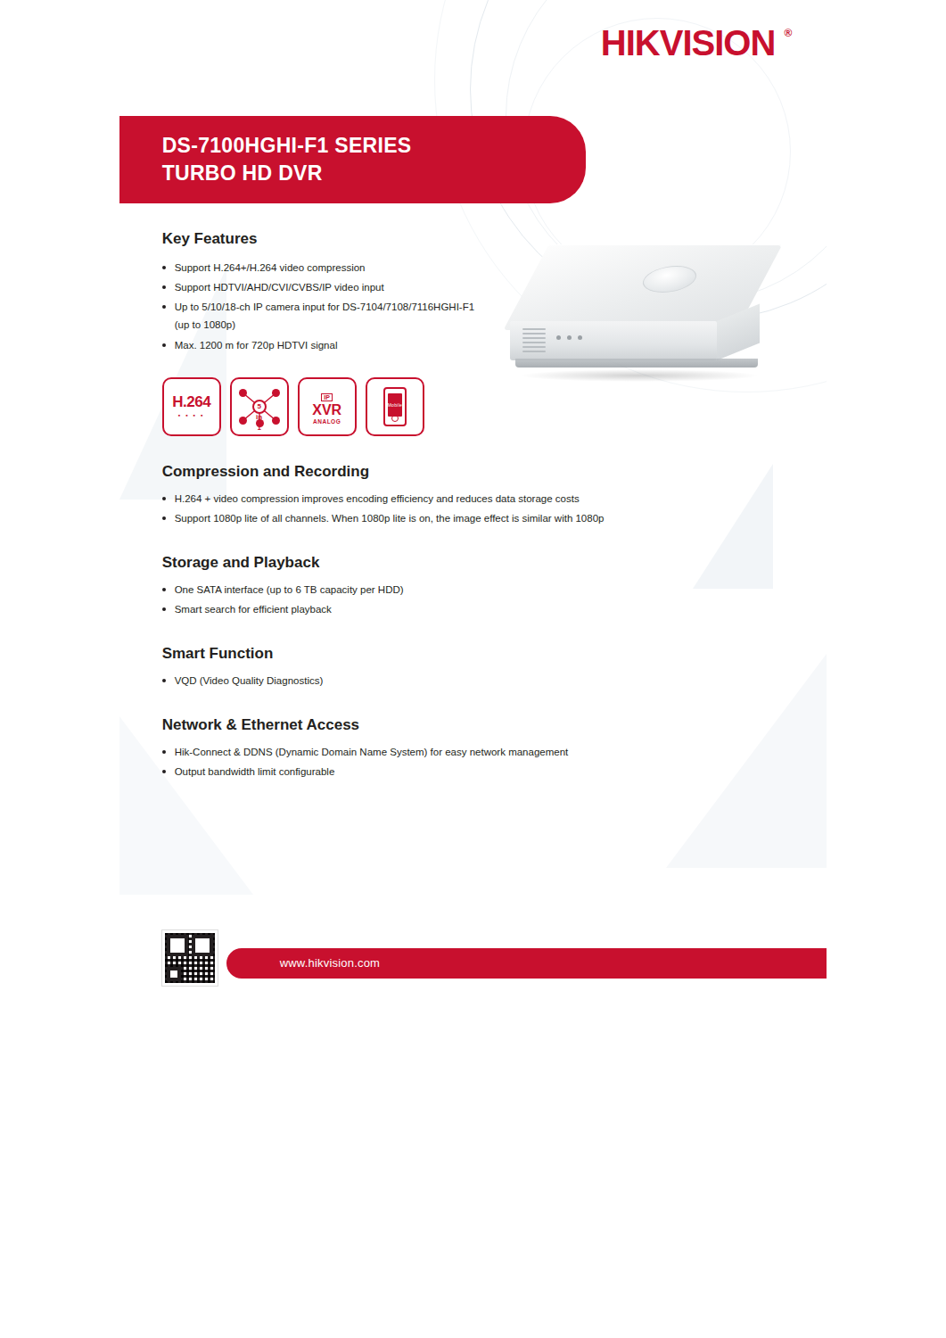HIK VISION®
DS-7100HGHI-F1 SERIES
TURBO HD DVR
Key Features
Support H.264+/H.264 video compression
Support HDTVI/AHD/CVI/CVBS/IP video input
Up to 5/10/18-ch IP camera input for DS-7104/7108/7116HGHI-F1 (up to 1080p)
Max. 1200 m for 720p HDTVI signal
H.264▪ ▪ ▪ ▪
5 in 1
IP
XVR
ANALOG
Mobile
Compression and Recording
H.264 + video compression improves encoding efficiency and reduces data storage costs
Support 1080p lite of all channels. When 1080p lite is on, the image effect is similar with 1080p
Storage and Playback
One SATA interface (up to 6 TB capacity per HDD)
Smart search for efficient playback
Smart Function
VQD (Video Quality Diagnostics)
Network & Ethernet Access
Hik-Connect & DDNS (Dynamic Domain Name System) for easy network management
Output bandwidth limit configurable
www.hikvision.com